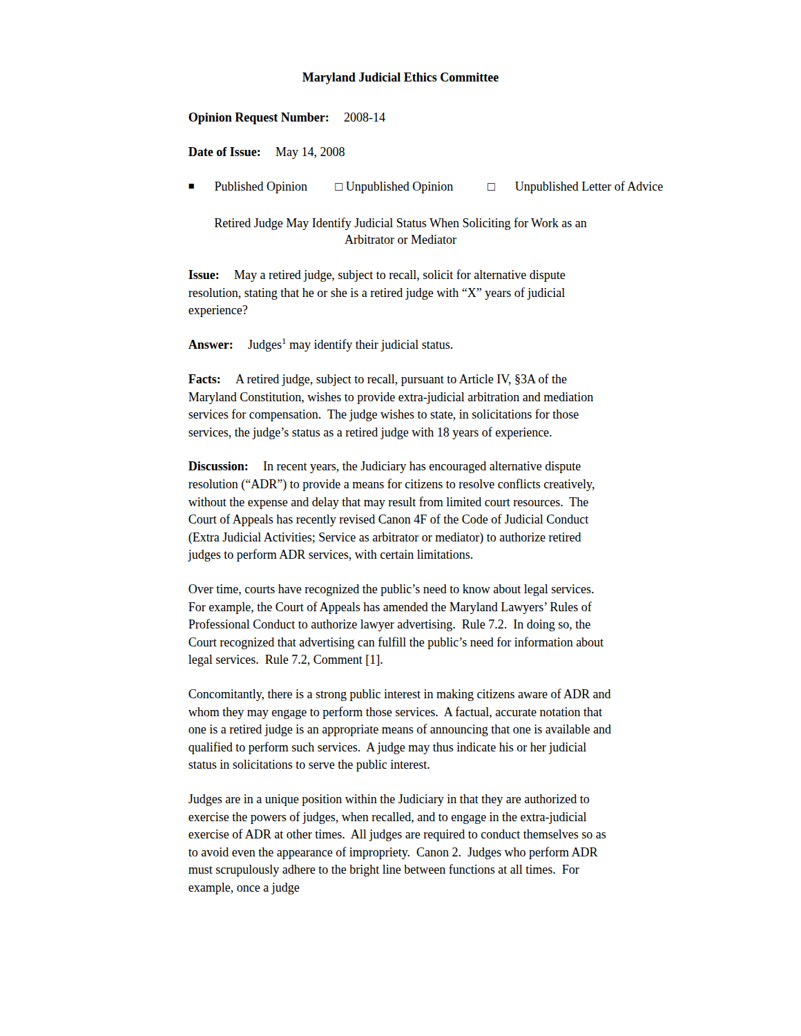Maryland Judicial Ethics Committee
Opinion Request Number: 2008-14
Date of Issue: May 14, 2008
■ Published Opinion □ Unpublished Opinion □ Unpublished Letter of Advice
Retired Judge May Identify Judicial Status When Soliciting for Work as an Arbitrator or Mediator
Issue: May a retired judge, subject to recall, solicit for alternative dispute resolution, stating that he or she is a retired judge with “X” years of judicial experience?
Answer: Judges1 may identify their judicial status.
Facts: A retired judge, subject to recall, pursuant to Article IV, §3A of the Maryland Constitution, wishes to provide extra-judicial arbitration and mediation services for compensation. The judge wishes to state, in solicitations for those services, the judge’s status as a retired judge with 18 years of experience.
Discussion: In recent years, the Judiciary has encouraged alternative dispute resolution (“ADR”) to provide a means for citizens to resolve conflicts creatively, without the expense and delay that may result from limited court resources. The Court of Appeals has recently revised Canon 4F of the Code of Judicial Conduct (Extra Judicial Activities; Service as arbitrator or mediator) to authorize retired judges to perform ADR services, with certain limitations.
Over time, courts have recognized the public’s need to know about legal services. For example, the Court of Appeals has amended the Maryland Lawyers’ Rules of Professional Conduct to authorize lawyer advertising. Rule 7.2. In doing so, the Court recognized that advertising can fulfill the public’s need for information about legal services. Rule 7.2, Comment [1].
Concomitantly, there is a strong public interest in making citizens aware of ADR and whom they may engage to perform those services. A factual, accurate notation that one is a retired judge is an appropriate means of announcing that one is available and qualified to perform such services. A judge may thus indicate his or her judicial status in solicitations to serve the public interest.
Judges are in a unique position within the Judiciary in that they are authorized to exercise the powers of judges, when recalled, and to engage in the extra-judicial exercise of ADR at other times. All judges are required to conduct themselves so as to avoid even the appearance of impropriety. Canon 2. Judges who perform ADR must scrupulously adhere to the bright line between functions at all times. For example, once a judge